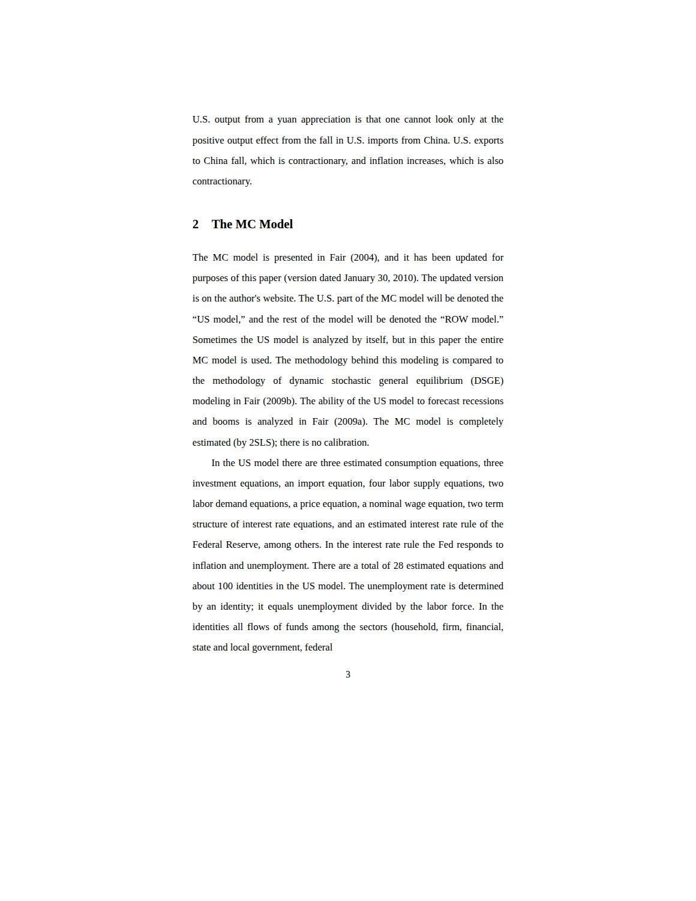U.S. output from a yuan appreciation is that one cannot look only at the positive output effect from the fall in U.S. imports from China. U.S. exports to China fall, which is contractionary, and inflation increases, which is also contractionary.
2 The MC Model
The MC model is presented in Fair (2004), and it has been updated for purposes of this paper (version dated January 30, 2010). The updated version is on the author's website. The U.S. part of the MC model will be denoted the “US model,” and the rest of the model will be denoted the “ROW model.” Sometimes the US model is analyzed by itself, but in this paper the entire MC model is used. The methodology behind this modeling is compared to the methodology of dynamic stochastic general equilibrium (DSGE) modeling in Fair (2009b). The ability of the US model to forecast recessions and booms is analyzed in Fair (2009a). The MC model is completely estimated (by 2SLS); there is no calibration.
In the US model there are three estimated consumption equations, three investment equations, an import equation, four labor supply equations, two labor demand equations, a price equation, a nominal wage equation, two term structure of interest rate equations, and an estimated interest rate rule of the Federal Reserve, among others. In the interest rate rule the Fed responds to inflation and unemployment. There are a total of 28 estimated equations and about 100 identities in the US model. The unemployment rate is determined by an identity; it equals unemployment divided by the labor force. In the identities all flows of funds among the sectors (household, firm, financial, state and local government, federal
3